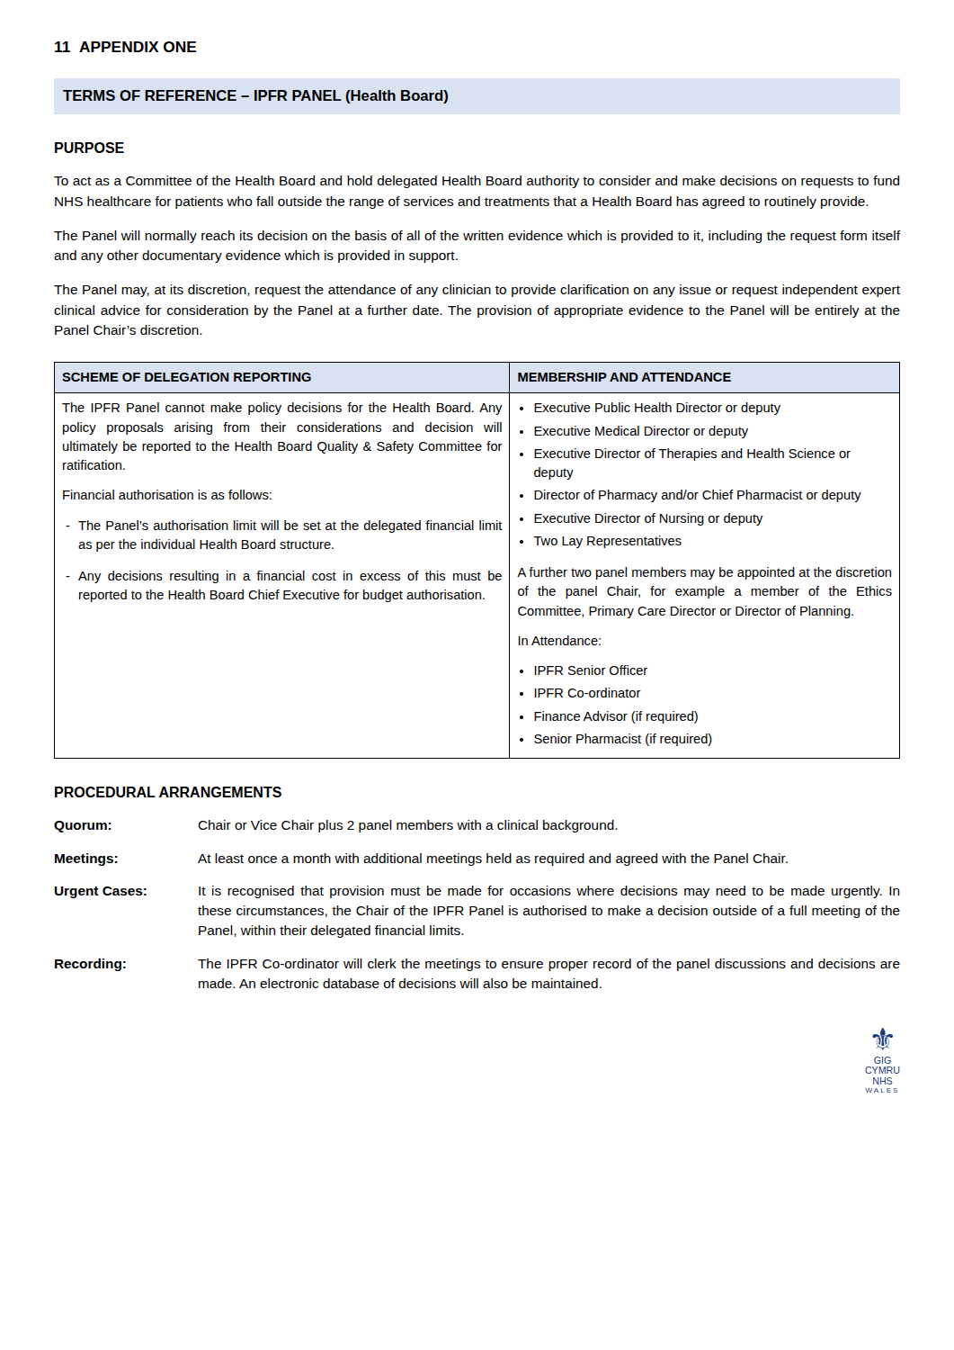11 APPENDIX ONE
TERMS OF REFERENCE – IPFR PANEL (Health Board)
PURPOSE
To act as a Committee of the Health Board and hold delegated Health Board authority to consider and make decisions on requests to fund NHS healthcare for patients who fall outside the range of services and treatments that a Health Board has agreed to routinely provide.
The Panel will normally reach its decision on the basis of all of the written evidence which is provided to it, including the request form itself and any other documentary evidence which is provided in support.
The Panel may, at its discretion, request the attendance of any clinician to provide clarification on any issue or request independent expert clinical advice for consideration by the Panel at a further date. The provision of appropriate evidence to the Panel will be entirely at the Panel Chair’s discretion.
| SCHEME OF DELEGATION REPORTING | MEMBERSHIP AND ATTENDANCE |
| --- | --- |
| The IPFR Panel cannot make policy decisions for the Health Board. Any policy proposals arising from their considerations and decision will ultimately be reported to the Health Board Quality & Safety Committee for ratification. Financial authorisation is as follows: The Panel’s authorisation limit will be set at the delegated financial limit as per the individual Health Board structure. Any decisions resulting in a financial cost in excess of this must be reported to the Health Board Chief Executive for budget authorisation. | Executive Public Health Director or deputy Executive Medical Director or deputy Executive Director of Therapies and Health Science or deputy Director of Pharmacy and/or Chief Pharmacist or deputy Executive Director of Nursing or deputy Two Lay Representatives A further two panel members may be appointed at the discretion of the panel Chair, for example a member of the Ethics Committee, Primary Care Director or Director of Planning. In Attendance: IPFR Senior Officer IPFR Co-ordinator Finance Advisor (if required) Senior Pharmacist (if required) |
PROCEDURAL ARRANGEMENTS
| Quorum: | Chair or Vice Chair plus 2 panel members with a clinical background. |
| Meetings: | At least once a month with additional meetings held as required and agreed with the Panel Chair. |
| Urgent Cases: | It is recognised that provision must be made for occasions where decisions may need to be made urgently. In these circumstances, the Chair of the IPFR Panel is authorised to make a decision outside of a full meeting of the Panel, within their delegated financial limits. |
| Recording: | The IPFR Co-ordinator will clerk the meetings to ensure proper record of the panel discussions and decisions are made. An electronic database of decisions will also be maintained. |
⚜
GIG
CYMRU
NHS
WALES